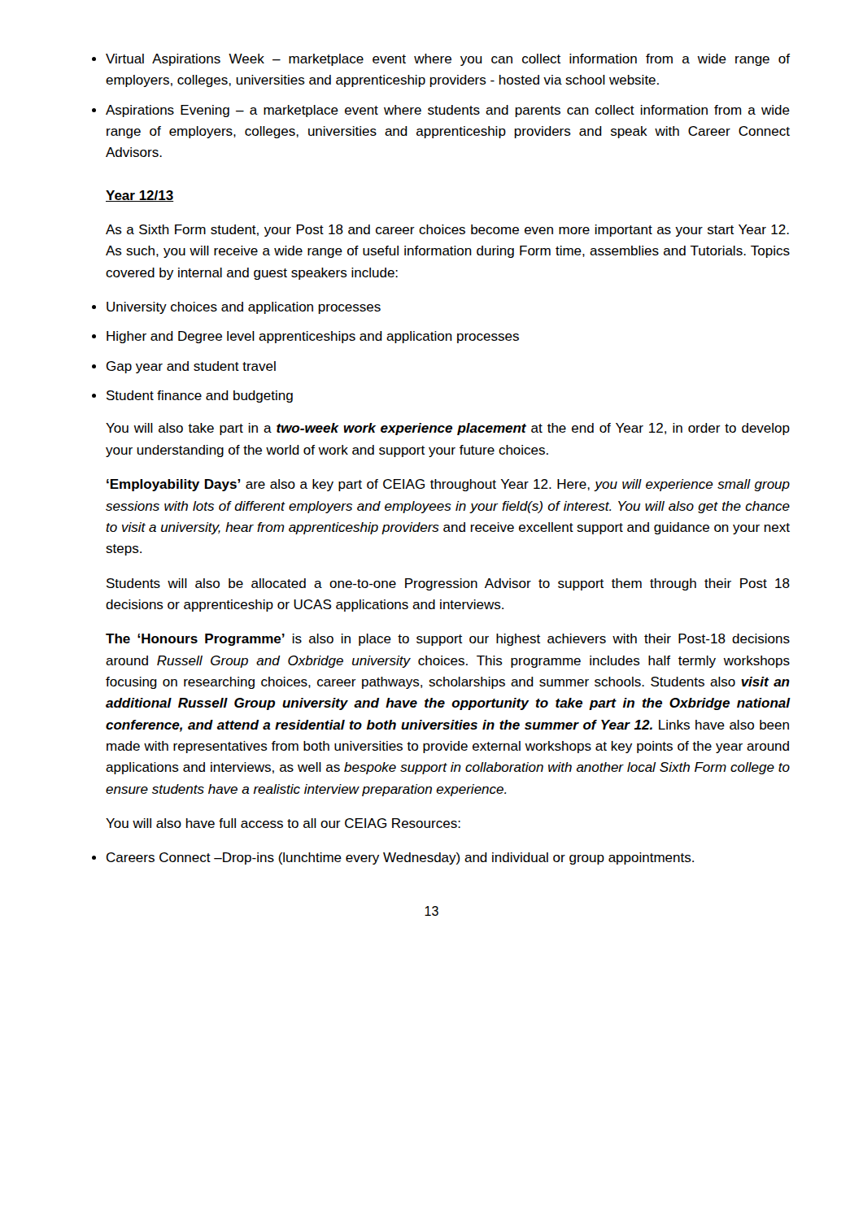Virtual Aspirations Week – marketplace event where you can collect information from a wide range of employers, colleges, universities and apprenticeship providers - hosted via school website.
Aspirations Evening – a marketplace event where students and parents can collect information from a wide range of employers, colleges, universities and apprenticeship providers and speak with Career Connect Advisors.
Year 12/13
As a Sixth Form student, your Post 18 and career choices become even more important as your start Year 12. As such, you will receive a wide range of useful information during Form time, assemblies and Tutorials. Topics covered by internal and guest speakers include:
University choices and application processes
Higher and Degree level apprenticeships and application processes
Gap year and student travel
Student finance and budgeting
You will also take part in a two-week work experience placement at the end of Year 12, in order to develop your understanding of the world of work and support your future choices.
‘Employability Days’ are also a key part of CEIAG throughout Year 12. Here, you will experience small group sessions with lots of different employers and employees in your field(s) of interest. You will also get the chance to visit a university, hear from apprenticeship providers and receive excellent support and guidance on your next steps.
Students will also be allocated a one-to-one Progression Advisor to support them through their Post 18 decisions or apprenticeship or UCAS applications and interviews.
The ‘Honours Programme’ is also in place to support our highest achievers with their Post-18 decisions around Russell Group and Oxbridge university choices. This programme includes half termly workshops focusing on researching choices, career pathways, scholarships and summer schools. Students also visit an additional Russell Group university and have the opportunity to take part in the Oxbridge national conference, and attend a residential to both universities in the summer of Year 12. Links have also been made with representatives from both universities to provide external workshops at key points of the year around applications and interviews, as well as bespoke support in collaboration with another local Sixth Form college to ensure students have a realistic interview preparation experience.
You will also have full access to all our CEIAG Resources:
Careers Connect –Drop-ins (lunchtime every Wednesday) and individual or group appointments.
13